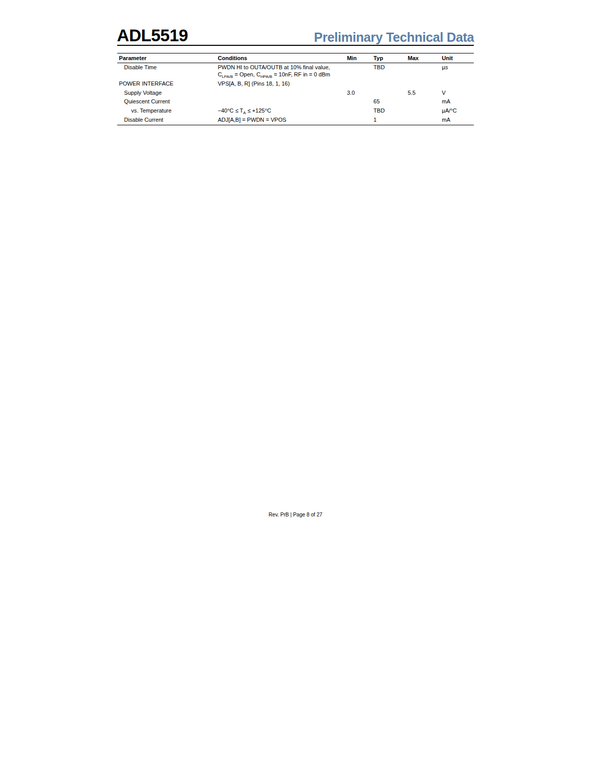ADL5519
Preliminary Technical Data
| Parameter | Conditions | Min | Typ | Max | Unit |
| --- | --- | --- | --- | --- | --- |
| Disable Time | PWDN HI to OUTA/OUTB at 10% final value, C LPA/B = Open, C HPA/B = 10nF, RF in = 0 dBm | | TBD | | µs |
| POWER INTERFACE | VPS[A, B, R] (Pins 18, 1, 16) | | | | |
| Supply Voltage | | 3.0 | | 5.5 | V |
| Quiescent Current | | | 65 | | mA |
| vs. Temperature | −40°C ≤ T A ≤ +125°C | | TBD | | µA/°C |
| Disable Current | ADJ[A,B] = PWDN = VPOS | | 1 | | mA |
Rev. PrB | Page 8 of 27